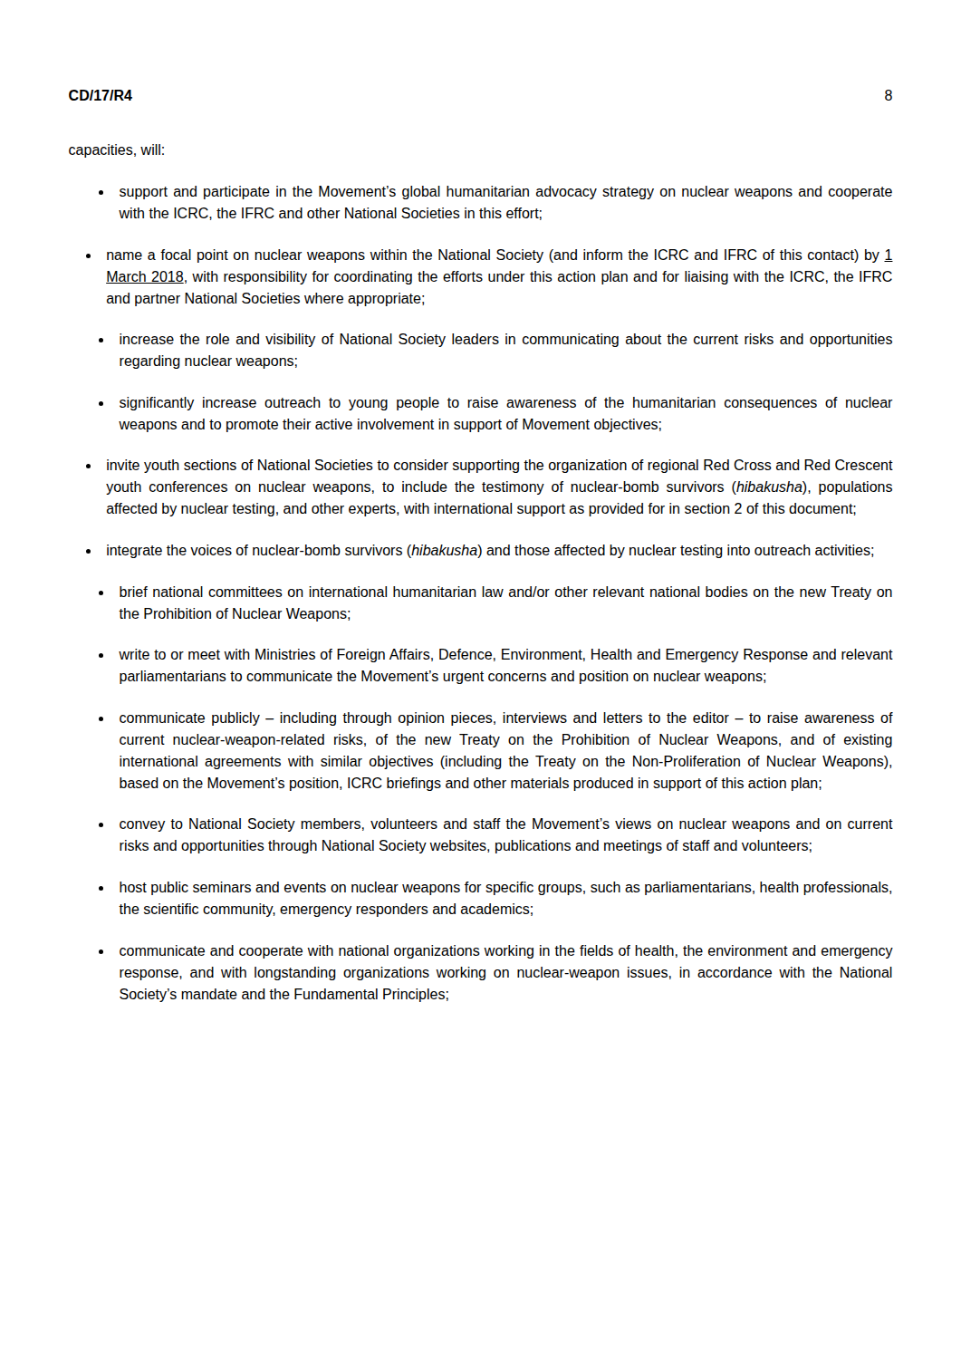CD/17/R4 8
capacities, will:
support and participate in the Movement’s global humanitarian advocacy strategy on nuclear weapons and cooperate with the ICRC, the IFRC and other National Societies in this effort;
name a focal point on nuclear weapons within the National Society (and inform the ICRC and IFRC of this contact) by 1 March 2018, with responsibility for coordinating the efforts under this action plan and for liaising with the ICRC, the IFRC and partner National Societies where appropriate;
increase the role and visibility of National Society leaders in communicating about the current risks and opportunities regarding nuclear weapons;
significantly increase outreach to young people to raise awareness of the humanitarian consequences of nuclear weapons and to promote their active involvement in support of Movement objectives;
invite youth sections of National Societies to consider supporting the organization of regional Red Cross and Red Crescent youth conferences on nuclear weapons, to include the testimony of nuclear-bomb survivors (hibakusha), populations affected by nuclear testing, and other experts, with international support as provided for in section 2 of this document;
integrate the voices of nuclear-bomb survivors (hibakusha) and those affected by nuclear testing into outreach activities;
brief national committees on international humanitarian law and/or other relevant national bodies on the new Treaty on the Prohibition of Nuclear Weapons;
write to or meet with Ministries of Foreign Affairs, Defence, Environment, Health and Emergency Response and relevant parliamentarians to communicate the Movement’s urgent concerns and position on nuclear weapons;
communicate publicly – including through opinion pieces, interviews and letters to the editor – to raise awareness of current nuclear-weapon-related risks, of the new Treaty on the Prohibition of Nuclear Weapons, and of existing international agreements with similar objectives (including the Treaty on the Non-Proliferation of Nuclear Weapons), based on the Movement’s position, ICRC briefings and other materials produced in support of this action plan;
convey to National Society members, volunteers and staff the Movement’s views on nuclear weapons and on current risks and opportunities through National Society websites, publications and meetings of staff and volunteers;
host public seminars and events on nuclear weapons for specific groups, such as parliamentarians, health professionals, the scientific community, emergency responders and academics;
communicate and cooperate with national organizations working in the fields of health, the environment and emergency response, and with longstanding organizations working on nuclear-weapon issues, in accordance with the National Society’s mandate and the Fundamental Principles;